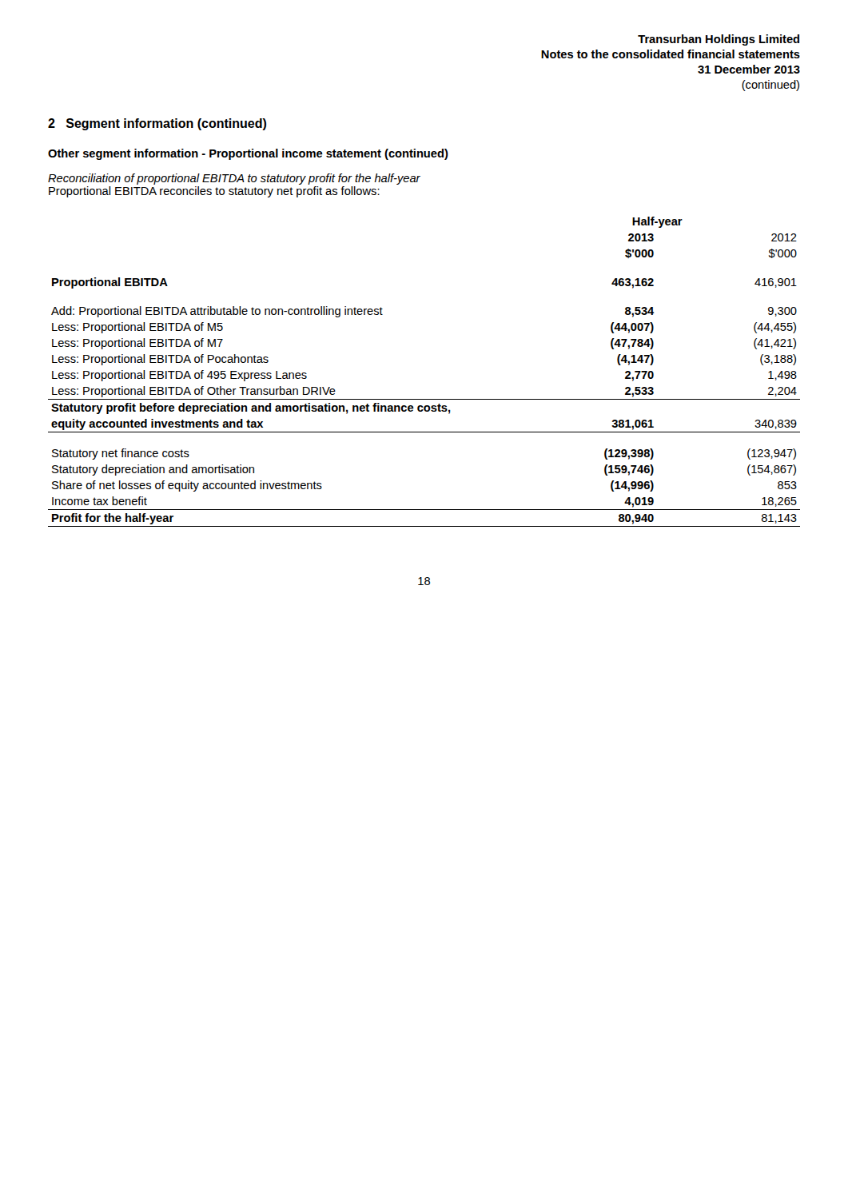Transurban Holdings Limited
Notes to the consolidated financial statements
31 December 2013
(continued)
2 Segment information (continued)
Other segment information - Proportional income statement (continued)
Reconciliation of proportional EBITDA to statutory profit for the half-year
Proportional EBITDA reconciles to statutory net profit as follows:
| | Half-year |
| --- | --- |
| | 2013 | 2012 |
| | $'000 | $'000 |
| Proportional EBITDA | 463,162 | 416,901 |
| Add: Proportional EBITDA attributable to non-controlling interest | 8,534 | 9,300 |
| Less: Proportional EBITDA of M5 | (44,007) | (44,455) |
| Less: Proportional EBITDA of M7 | (47,784) | (41,421) |
| Less: Proportional EBITDA of Pocahontas | (4,147) | (3,188) |
| Less: Proportional EBITDA of 495 Express Lanes | 2,770 | 1,498 |
| Less: Proportional EBITDA of Other Transurban DRIVe | 2,533 | 2,204 |
| Statutory profit before depreciation and amortisation, net finance costs, | | |
| equity accounted investments and tax | 381,061 | 340,839 |
| Statutory net finance costs | (129,398) | (123,947) |
| Statutory depreciation and amortisation | (159,746) | (154,867) |
| Share of net losses of equity accounted investments | (14,996) | 853 |
| Income tax benefit | 4,019 | 18,265 |
| Profit for the half-year | 80,940 | 81,143 |
18